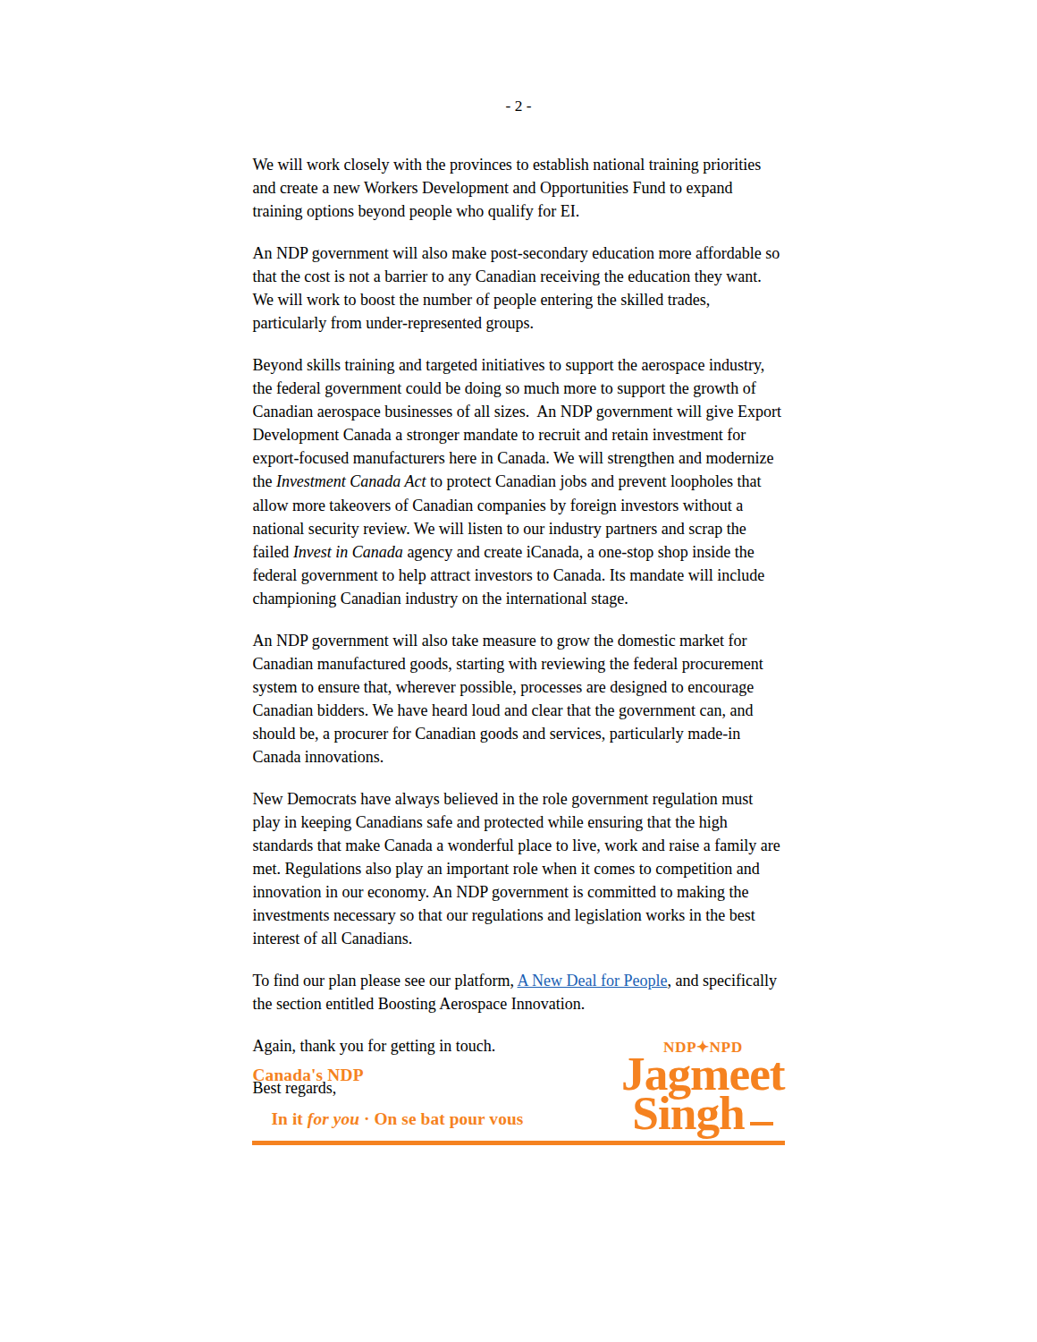- 2 -
We will work closely with the provinces to establish national training priorities and create a new Workers Development and Opportunities Fund to expand training options beyond people who qualify for EI.
An NDP government will also make post-secondary education more affordable so that the cost is not a barrier to any Canadian receiving the education they want. We will work to boost the number of people entering the skilled trades, particularly from under-represented groups.
Beyond skills training and targeted initiatives to support the aerospace industry, the federal government could be doing so much more to support the growth of Canadian aerospace businesses of all sizes. An NDP government will give Export Development Canada a stronger mandate to recruit and retain investment for export-focused manufacturers here in Canada. We will strengthen and modernize the Investment Canada Act to protect Canadian jobs and prevent loopholes that allow more takeovers of Canadian companies by foreign investors without a national security review. We will listen to our industry partners and scrap the failed Invest in Canada agency and create iCanada, a one-stop shop inside the federal government to help attract investors to Canada. Its mandate will include championing Canadian industry on the international stage.
An NDP government will also take measure to grow the domestic market for Canadian manufactured goods, starting with reviewing the federal procurement system to ensure that, wherever possible, processes are designed to encourage Canadian bidders. We have heard loud and clear that the government can, and should be, a procurer for Canadian goods and services, particularly made-in Canada innovations.
New Democrats have always believed in the role government regulation must play in keeping Canadians safe and protected while ensuring that the high standards that make Canada a wonderful place to live, work and raise a family are met. Regulations also play an important role when it comes to competition and innovation in our economy. An NDP government is committed to making the investments necessary so that our regulations and legislation works in the best interest of all Canadians.
To find our plan please see our platform, A New Deal for People, and specifically the section entitled Boosting Aerospace Innovation.
Again, thank you for getting in touch.
Best regards,
Canada's NDP
In it for you · On se bat pour vous
NDP✦NPD
Jagmeet
Singh